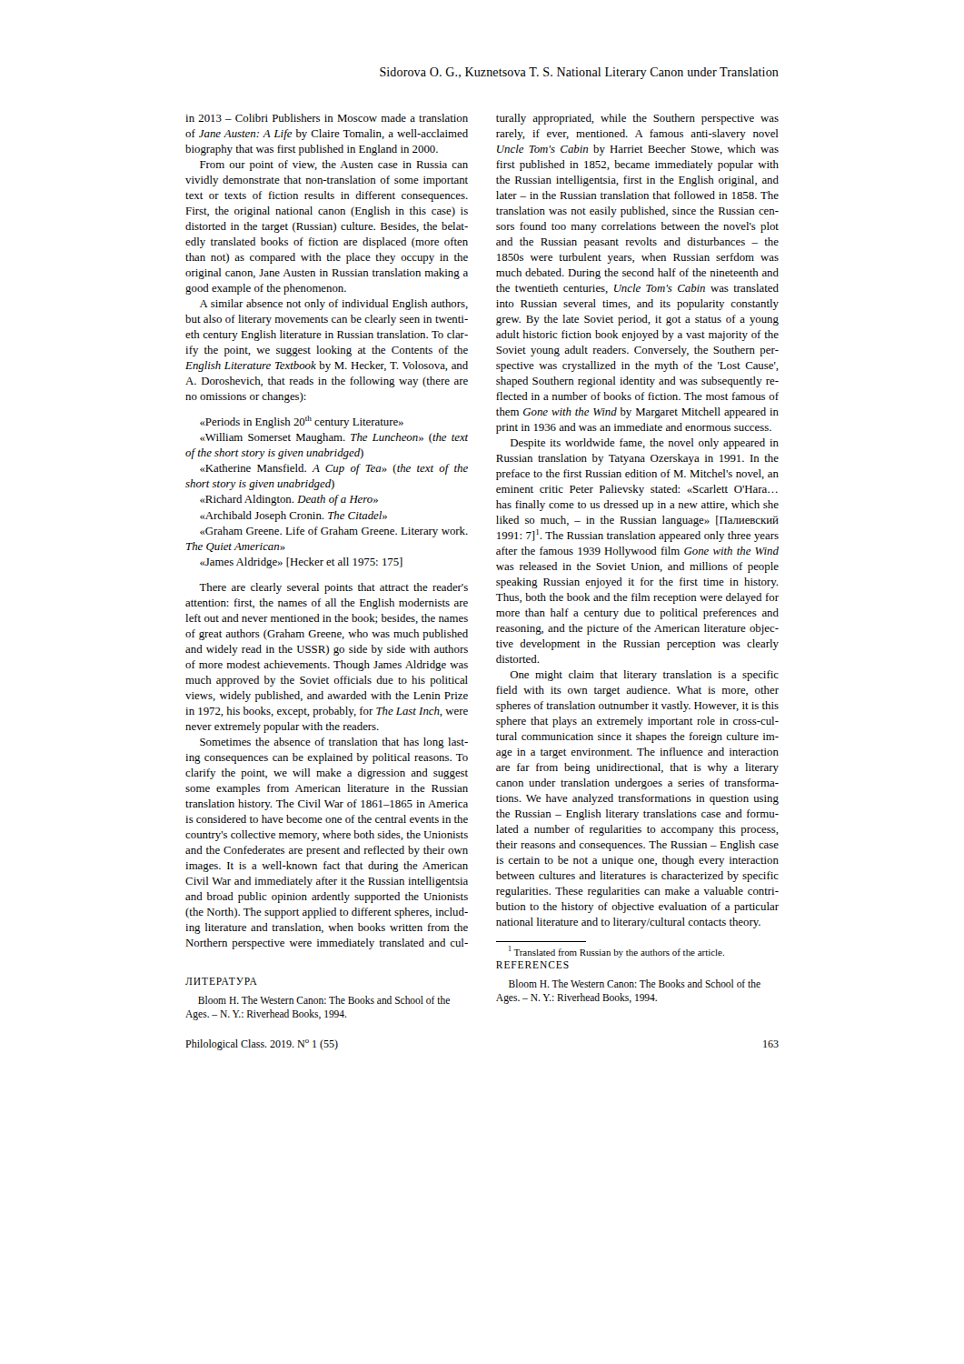Sidorova O. G., Kuznetsova T. S. National Literary Canon under Translation
in 2013 – Colibri Publishers in Moscow made a translation of Jane Austen: A Life by Claire Tomalin, a well-acclaimed biography that was first published in England in 2000.
From our point of view, the Austen case in Russia can vividly demonstrate that non-translation of some important text or texts of fiction results in different consequences. First, the original national canon (English in this case) is distorted in the target (Russian) culture. Besides, the belatedly translated books of fiction are displaced (more often than not) as compared with the place they occupy in the original canon, Jane Austen in Russian translation making a good example of the phenomenon.
A similar absence not only of individual English authors, but also of literary movements can be clearly seen in twentieth century English literature in Russian translation. To clarify the point, we suggest looking at the Contents of the English Literature Textbook by M. Hecker, T. Volosova, and A. Doroshevich, that reads in the following way (there are no omissions or changes):
«Periods in English 20th century Literature»
«William Somerset Maugham. The Luncheon» (the text of the short story is given unabridged)
«Katherine Mansfield. A Cup of Tea» (the text of the short story is given unabridged)
«Richard Aldington. Death of a Hero»
«Archibald Joseph Cronin. The Citadel»
«Graham Greene. Life of Graham Greene. Literary work. The Quiet American»
«James Aldridge» [Hecker et all 1975: 175]
There are clearly several points that attract the reader's attention: first, the names of all the English modernists are left out and never mentioned in the book; besides, the names of great authors (Graham Greene, who was much published and widely read in the USSR) go side by side with authors of more modest achievements. Though James Aldridge was much approved by the Soviet officials due to his political views, widely published, and awarded with the Lenin Prize in 1972, his books, except, probably, for The Last Inch, were never extremely popular with the readers.
Sometimes the absence of translation that has long lasting consequences can be explained by political reasons. To clarify the point, we will make a digression and suggest some examples from American literature in the Russian translation history. The Civil War of 1861–1865 in America is considered to have become one of the central events in the country's collective memory, where both sides, the Unionists and the Confederates are present and reflected by their own images. It is a well-known fact that during the American Civil War and immediately after it the Russian intelligentsia and broad public opinion ardently supported the Unionists (the North). The support applied to different spheres, including literature and translation, when books written from the Northern perspective were immediately translated and culturally appropriated, while the Southern perspective was rarely, if ever, mentioned. A famous anti-slavery novel Uncle Tom's Cabin by Harriet Beecher Stowe, which was first published in 1852, became immediately popular with the Russian intelligentsia, first in the English original, and later – in the Russian translation that followed in 1858. The translation was not easily published, since the Russian censors found too many correlations between the novel's plot and the Russian peasant revolts and disturbances – the 1850s were turbulent years, when Russian serfdom was much debated. During the second half of the nineteenth and the twentieth centuries, Uncle Tom's Cabin was translated into Russian several times, and its popularity constantly grew. By the late Soviet period, it got a status of a young adult historic fiction book enjoyed by a vast majority of the Soviet young adult readers. Conversely, the Southern perspective was crystallized in the myth of the 'Lost Cause', shaped Southern regional identity and was subsequently reflected in a number of books of fiction. The most famous of them Gone with the Wind by Margaret Mitchell appeared in print in 1936 and was an immediate and enormous success.
Despite its worldwide fame, the novel only appeared in Russian translation by Tatyana Ozerskaya in 1991. In the preface to the first Russian edition of M. Mitchel's novel, an eminent critic Peter Palievsky stated: «Scarlett O'Hara… has finally come to us dressed up in a new attire, which she liked so much, – in the Russian language» [Палиевский 1991: 7]1. The Russian translation appeared only three years after the famous 1939 Hollywood film Gone with the Wind was released in the Soviet Union, and millions of people speaking Russian enjoyed it for the first time in history. Thus, both the book and the film reception were delayed for more than half a century due to political preferences and reasoning, and the picture of the American literature objective development in the Russian perception was clearly distorted.
One might claim that literary translation is a specific field with its own target audience. What is more, other spheres of translation outnumber it vastly. However, it is this sphere that plays an extremely important role in cross-cultural communication since it shapes the foreign culture image in a target environment. The influence and interaction are far from being unidirectional, that is why a literary canon under translation undergoes a series of transformations. We have analyzed transformations in question using the Russian – English literary translations case and formulated a number of regularities to accompany this process, their reasons and consequences. The Russian – English case is certain to be not a unique one, though every interaction between cultures and literatures is characterized by specific regularities. These regularities can make a valuable contribution to the history of objective evaluation of a particular national literature and to literary/cultural contacts theory.
1 Translated from Russian by the authors of the article.
Литература
Bloom H. The Western Canon: The Books and School of the Ages. – N. Y.: Riverhead Books, 1994.
References
Bloom H. The Western Canon: The Books and School of the Ages. – N. Y.: Riverhead Books, 1994.
Philological Class. 2019. No 1 (55)
163